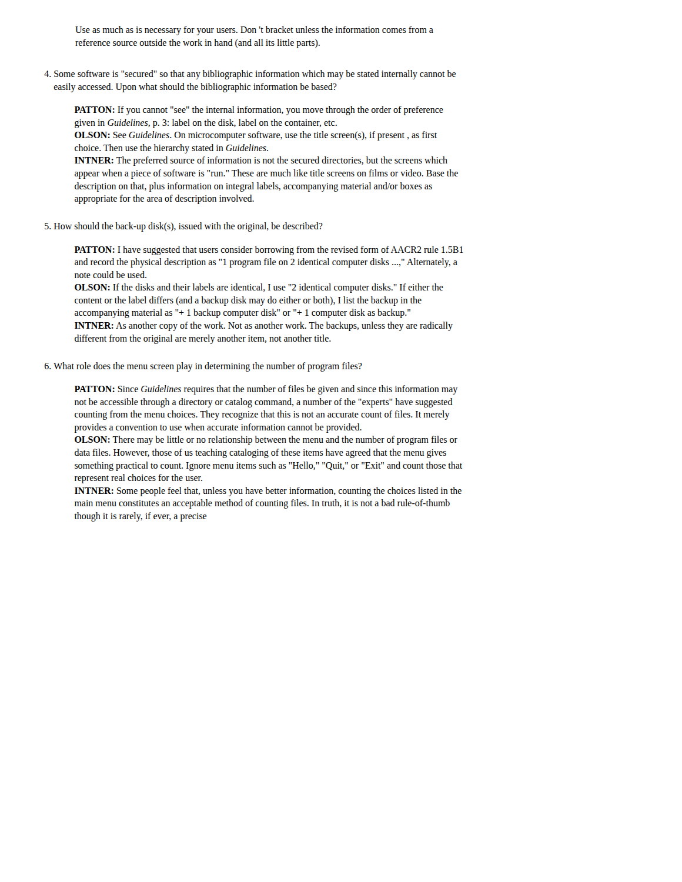Use as much as is necessary for your users. Don 't bracket unless the information comes from a reference source outside the work in hand (and all its little parts).
Some software is "secured" so that any bibliographic information which may be stated internally cannot be easily accessed. Upon what should the bibliographic information be based?
PATTON: If you cannot "see" the internal information, you move through the order of preference given in Guidelines, p. 3: label on the disk, label on the container, etc.
OLSON: See Guidelines. On microcomputer software, use the title screen(s), if present , as first choice. Then use the hierarchy stated in Guidelines.
INTNER: The preferred source of information is not the secured directories, but the screens which appear when a piece of software is "run." These are much like title screens on films or video. Base the description on that, plus information on integral labels, accompanying material and/or boxes as appropriate for the area of description involved.
How should the back-up disk(s), issued with the original, be described?
PATTON: I have suggested that users consider borrowing from the revised form of AACR2 rule 1.5B1 and record the physical description as "1 program file on 2 identical computer disks ...," Alternately, a note could be used.
OLSON: If the disks and their labels are identical, I use "2 identical computer disks." If either the content or the label differs (and a backup disk may do either or both), I list the backup in the accompanying material as "+ 1 backup computer disk" or "+ 1 computer disk as backup."
INTNER: As another copy of the work. Not as another work. The backups, unless they are radically different from the original are merely another item, not another title.
What role does the menu screen play in determining the number of program files?
PATTON: Since Guidelines requires that the number of files be given and since this information may not be accessible through a directory or catalog command, a number of the "experts" have suggested counting from the menu choices. They recognize that this is not an accurate count of files. It merely provides a convention to use when accurate information cannot be provided.
OLSON: There may be little or no relationship between the menu and the number of program files or data files. However, those of us teaching cataloging of these items have agreed that the menu gives something practical to count. Ignore menu items such as "Hello," "Quit," or "Exit" and count those that represent real choices for the user.
INTNER: Some people feel that, unless you have better information, counting the choices listed in the main menu constitutes an acceptable method of counting files. In truth, it is not a bad rule-of-thumb though it is rarely, if ever, a precise